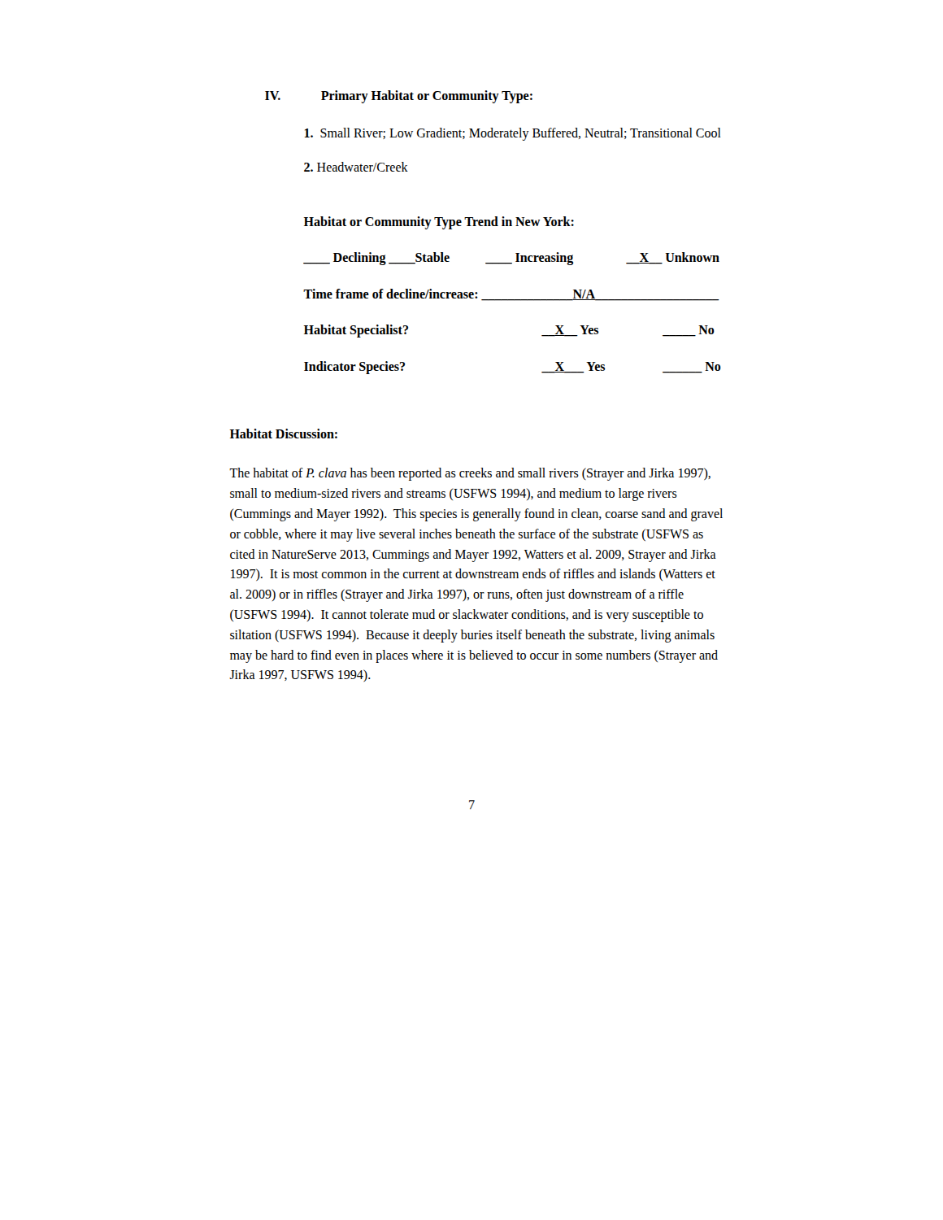IV. Primary Habitat or Community Type:
1. Small River; Low Gradient; Moderately Buffered, Neutral; Transitional Cool
2. Headwater/Creek
Habitat or Community Type Trend in New York:
____ Declining ____Stable ____ Increasing __X__ Unknown
Time frame of decline/increase: ______________N/A___________________
Habitat Specialist? __X__ Yes _____ No
Indicator Species? __X___ Yes ______ No
Habitat Discussion:
The habitat of P. clava has been reported as creeks and small rivers (Strayer and Jirka 1997), small to medium-sized rivers and streams (USFWS 1994), and medium to large rivers (Cummings and Mayer 1992). This species is generally found in clean, coarse sand and gravel or cobble, where it may live several inches beneath the surface of the substrate (USFWS as cited in NatureServe 2013, Cummings and Mayer 1992, Watters et al. 2009, Strayer and Jirka 1997). It is most common in the current at downstream ends of riffles and islands (Watters et al. 2009) or in riffles (Strayer and Jirka 1997), or runs, often just downstream of a riffle (USFWS 1994). It cannot tolerate mud or slackwater conditions, and is very susceptible to siltation (USFWS 1994). Because it deeply buries itself beneath the substrate, living animals may be hard to find even in places where it is believed to occur in some numbers (Strayer and Jirka 1997, USFWS 1994).
7